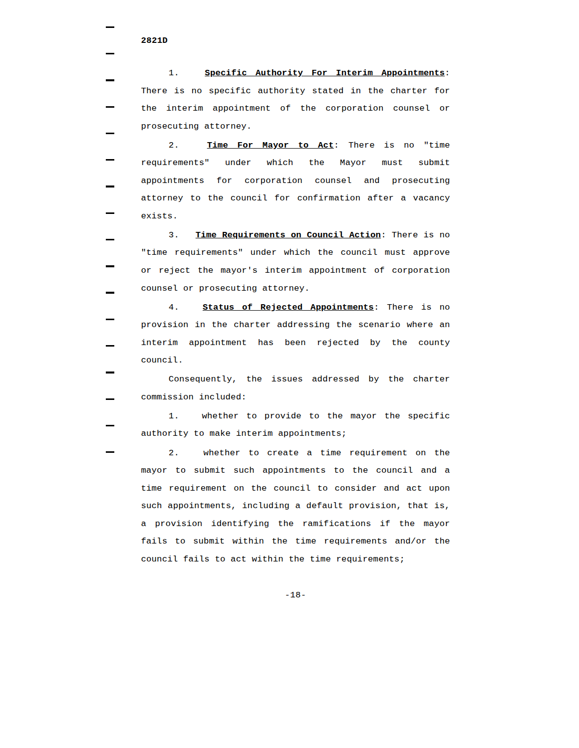2821D
1. Specific Authority For Interim Appointments: There is no specific authority stated in the charter for the interim appointment of the corporation counsel or prosecuting attorney.
2. Time For Mayor to Act: There is no "time requirements" under which the Mayor must submit appointments for corporation counsel and prosecuting attorney to the council for confirmation after a vacancy exists.
3. Time Requirements on Council Action: There is no "time requirements" under which the council must approve or reject the mayor's interim appointment of corporation counsel or prosecuting attorney.
4. Status of Rejected Appointments: There is no provision in the charter addressing the scenario where an interim appointment has been rejected by the county council.
Consequently, the issues addressed by the charter commission included:
1. whether to provide to the mayor the specific authority to make interim appointments;
2. whether to create a time requirement on the mayor to submit such appointments to the council and a time requirement on the council to consider and act upon such appointments, including a default provision, that is, a provision identifying the ramifications if the mayor fails to submit within the time requirements and/or the council fails to act within the time requirements;
-18-